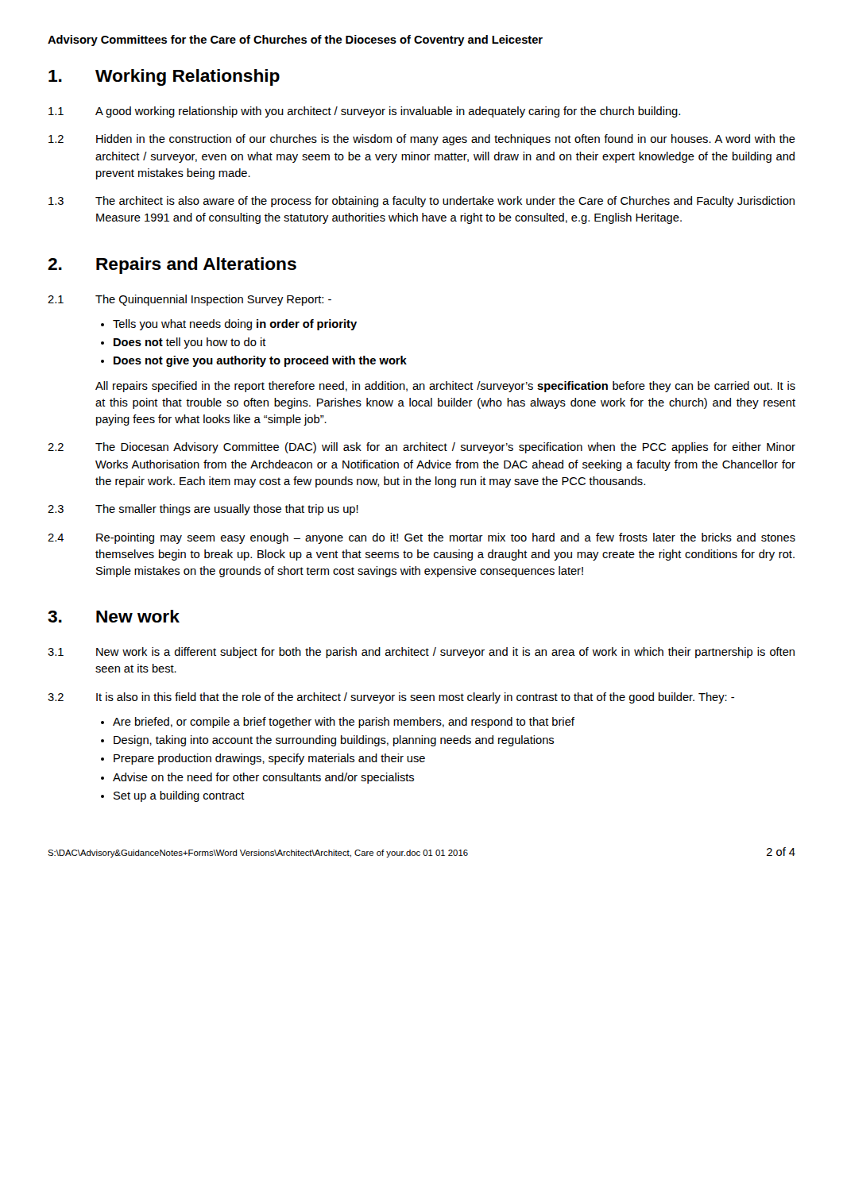Advisory Committees for the Care of Churches of the Dioceses of Coventry and Leicester
1. Working Relationship
1.1
A good working relationship with you architect / surveyor is invaluable in adequately caring for the church building.
1.2
Hidden in the construction of our churches is the wisdom of many ages and techniques not often found in our houses. A word with the architect / surveyor, even on what may seem to be a very minor matter, will draw in and on their expert knowledge of the building and prevent mistakes being made.
1.3
The architect is also aware of the process for obtaining a faculty to undertake work under the Care of Churches and Faculty Jurisdiction Measure 1991 and of consulting the statutory authorities which have a right to be consulted, e.g. English Heritage.
2. Repairs and Alterations
2.1
The Quinquennial Inspection Survey Report: -
Tells you what needs doing in order of priority
Does not tell you how to do it
Does not give you authority to proceed with the work
All repairs specified in the report therefore need, in addition, an architect /surveyor’s specification before they can be carried out. It is at this point that trouble so often begins. Parishes know a local builder (who has always done work for the church) and they resent paying fees for what looks like a “simple job”.
2.2
The Diocesan Advisory Committee (DAC) will ask for an architect / surveyor’s specification when the PCC applies for either Minor Works Authorisation from the Archdeacon or a Notification of Advice from the DAC ahead of seeking a faculty from the Chancellor for the repair work. Each item may cost a few pounds now, but in the long run it may save the PCC thousands.
2.3
The smaller things are usually those that trip us up!
2.4
Re-pointing may seem easy enough – anyone can do it! Get the mortar mix too hard and a few frosts later the bricks and stones themselves begin to break up. Block up a vent that seems to be causing a draught and you may create the right conditions for dry rot. Simple mistakes on the grounds of short term cost savings with expensive consequences later!
3. New work
3.1
New work is a different subject for both the parish and architect / surveyor and it is an area of work in which their partnership is often seen at its best.
3.2
It is also in this field that the role of the architect / surveyor is seen most clearly in contrast to that of the good builder. They: -
Are briefed, or compile a brief together with the parish members, and respond to that brief
Design, taking into account the surrounding buildings, planning needs and regulations
Prepare production drawings, specify materials and their use
Advise on the need for other consultants and/or specialists
Set up a building contract
S:\DAC\Advisory&GuidanceNotes+Forms\Word Versions\Architect\Architect, Care of your.doc 01 01 2016
2 of 4